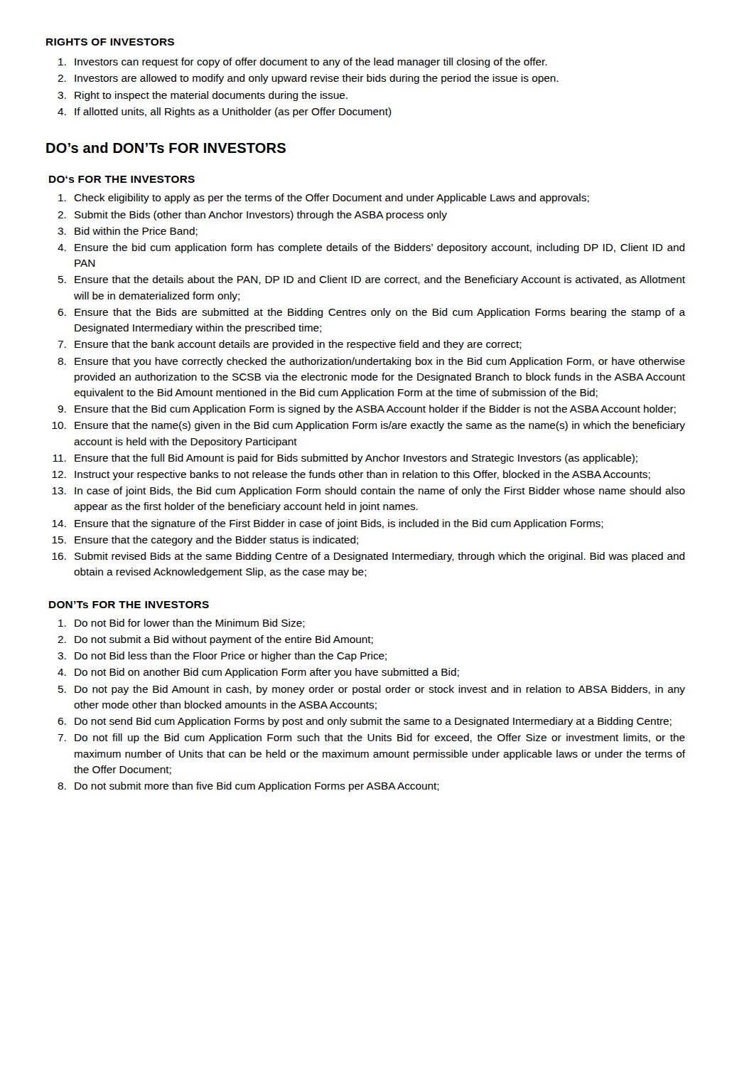RIGHTS OF INVESTORS
Investors can request for copy of offer document to any of the lead manager till closing of the offer.
Investors are allowed to modify and only upward revise their bids during the period the issue is open.
Right to inspect the material documents during the issue.
If allotted units, all Rights as a Unitholder (as per Offer Document)
DO’s and DON’Ts FOR INVESTORS
DO‘s FOR THE INVESTORS
Check eligibility to apply as per the terms of the Offer Document and under Applicable Laws and approvals;
Submit the Bids (other than Anchor Investors) through the ASBA process only
Bid within the Price Band;
Ensure the bid cum application form has complete details of the Bidders’ depository account, including DP ID, Client ID and PAN
Ensure that the details about the PAN, DP ID and Client ID are correct, and the Beneficiary Account is activated, as Allotment will be in dematerialized form only;
Ensure that the Bids are submitted at the Bidding Centres only on the Bid cum Application Forms bearing the stamp of a Designated Intermediary within the prescribed time;
Ensure that the bank account details are provided in the respective field and they are correct;
Ensure that you have correctly checked the authorization/undertaking box in the Bid cum Application Form, or have otherwise provided an authorization to the SCSB via the electronic mode for the Designated Branch to block funds in the ASBA Account equivalent to the Bid Amount mentioned in the Bid cum Application Form at the time of submission of the Bid;
Ensure that the Bid cum Application Form is signed by the ASBA Account holder if the Bidder is not the ASBA Account holder;
Ensure that the name(s) given in the Bid cum Application Form is/are exactly the same as the name(s) in which the beneficiary account is held with the Depository Participant
Ensure that the full Bid Amount is paid for Bids submitted by Anchor Investors and Strategic Investors (as applicable);
Instruct your respective banks to not release the funds other than in relation to this Offer, blocked in the ASBA Accounts;
In case of joint Bids, the Bid cum Application Form should contain the name of only the First Bidder whose name should also appear as the first holder of the beneficiary account held in joint names.
Ensure that the signature of the First Bidder in case of joint Bids, is included in the Bid cum Application Forms;
Ensure that the category and the Bidder status is indicated;
Submit revised Bids at the same Bidding Centre of a Designated Intermediary, through which the original. Bid was placed and obtain a revised Acknowledgement Slip, as the case may be;
DON’Ts FOR THE INVESTORS
Do not Bid for lower than the Minimum Bid Size;
Do not submit a Bid without payment of the entire Bid Amount;
Do not Bid less than the Floor Price or higher than the Cap Price;
Do not Bid on another Bid cum Application Form after you have submitted a Bid;
Do not pay the Bid Amount in cash, by money order or postal order or stock invest and in relation to ABSA Bidders, in any other mode other than blocked amounts in the ASBA Accounts;
Do not send Bid cum Application Forms by post and only submit the same to a Designated Intermediary at a Bidding Centre;
Do not fill up the Bid cum Application Form such that the Units Bid for exceed, the Offer Size or investment limits, or the maximum number of Units that can be held or the maximum amount permissible under applicable laws or under the terms of the Offer Document;
Do not submit more than five Bid cum Application Forms per ASBA Account;